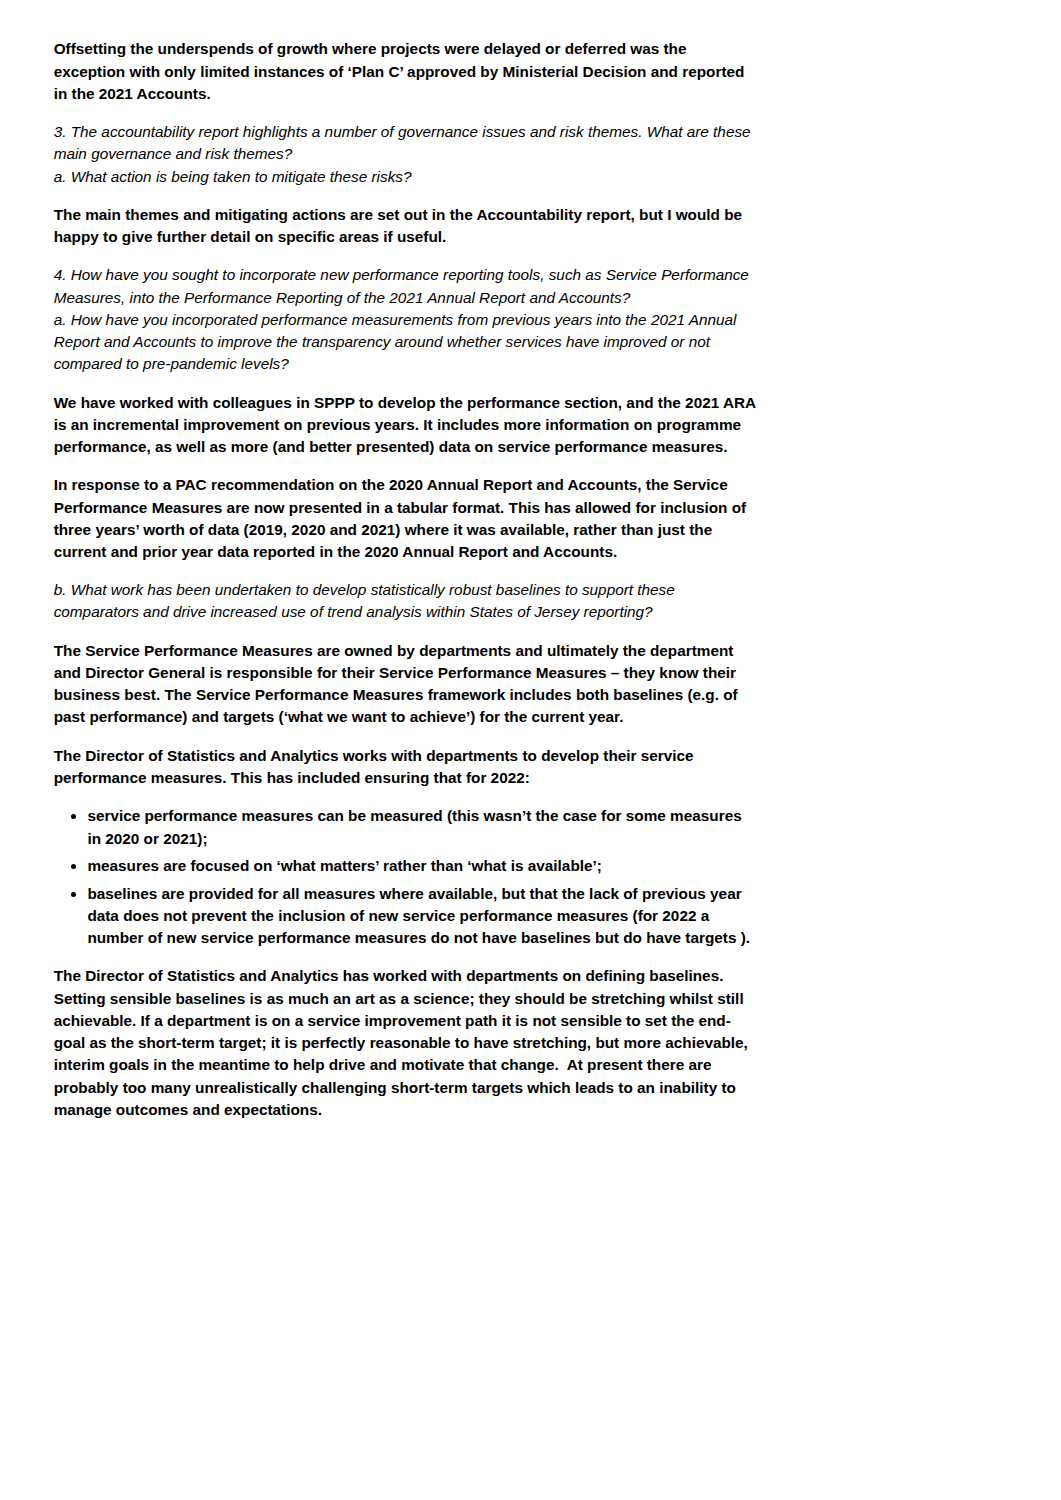Offsetting the underspends of growth where projects were delayed or deferred was the exception with only limited instances of ‘Plan C’ approved by Ministerial Decision and reported in the 2021 Accounts.
3. The accountability report highlights a number of governance issues and risk themes. What are these main governance and risk themes?
a. What action is being taken to mitigate these risks?
The main themes and mitigating actions are set out in the Accountability report, but I would be happy to give further detail on specific areas if useful.
4. How have you sought to incorporate new performance reporting tools, such as Service Performance Measures, into the Performance Reporting of the 2021 Annual Report and Accounts?
a. How have you incorporated performance measurements from previous years into the 2021 Annual Report and Accounts to improve the transparency around whether services have improved or not compared to pre-pandemic levels?
We have worked with colleagues in SPPP to develop the performance section, and the 2021 ARA is an incremental improvement on previous years. It includes more information on programme performance, as well as more (and better presented) data on service performance measures.
In response to a PAC recommendation on the 2020 Annual Report and Accounts, the Service Performance Measures are now presented in a tabular format. This has allowed for inclusion of three years’ worth of data (2019, 2020 and 2021) where it was available, rather than just the current and prior year data reported in the 2020 Annual Report and Accounts.
b. What work has been undertaken to develop statistically robust baselines to support these comparators and drive increased use of trend analysis within States of Jersey reporting?
The Service Performance Measures are owned by departments and ultimately the department and Director General is responsible for their Service Performance Measures – they know their business best. The Service Performance Measures framework includes both baselines (e.g. of past performance) and targets (‘what we want to achieve’) for the current year.
The Director of Statistics and Analytics works with departments to develop their service performance measures. This has included ensuring that for 2022:
service performance measures can be measured (this wasn’t the case for some measures in 2020 or 2021);
measures are focused on ‘what matters’ rather than ‘what is available’;
baselines are provided for all measures where available, but that the lack of previous year data does not prevent the inclusion of new service performance measures (for 2022 a number of new service performance measures do not have baselines but do have targets ).
The Director of Statistics and Analytics has worked with departments on defining baselines. Setting sensible baselines is as much an art as a science; they should be stretching whilst still achievable. If a department is on a service improvement path it is not sensible to set the end-goal as the short-term target; it is perfectly reasonable to have stretching, but more achievable, interim goals in the meantime to help drive and motivate that change. At present there are probably too many unrealistically challenging short-term targets which leads to an inability to manage outcomes and expectations.